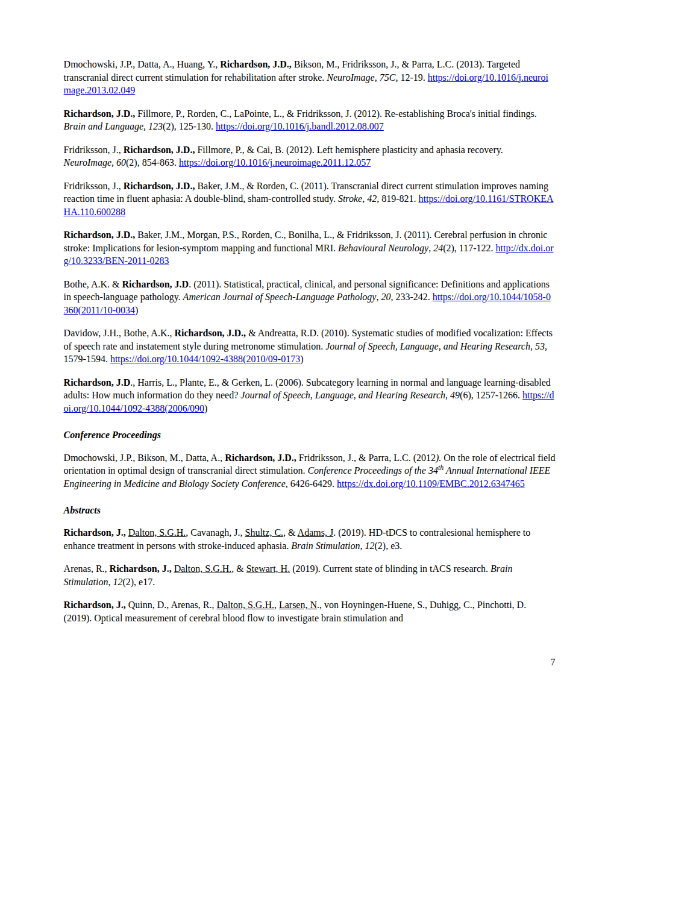Dmochowski, J.P., Datta, A., Huang, Y., Richardson, J.D., Bikson, M., Fridriksson, J., & Parra, L.C. (2013). Targeted transcranial direct current stimulation for rehabilitation after stroke. NeuroImage, 75C, 12-19. https://doi.org/10.1016/j.neuroimage.2013.02.049
Richardson, J.D., Fillmore, P., Rorden, C., LaPointe, L., & Fridriksson, J. (2012). Re-establishing Broca's initial findings. Brain and Language, 123(2), 125-130. https://doi.org/10.1016/j.bandl.2012.08.007
Fridriksson, J., Richardson, J.D., Fillmore, P., & Cai, B. (2012). Left hemisphere plasticity and aphasia recovery. NeuroImage, 60(2), 854-863. https://doi.org/10.1016/j.neuroimage.2011.12.057
Fridriksson, J., Richardson, J.D., Baker, J.M., & Rorden, C. (2011). Transcranial direct current stimulation improves naming reaction time in fluent aphasia: A double-blind, sham-controlled study. Stroke, 42, 819-821. https://doi.org/10.1161/STROKEAHA.110.600288
Richardson, J.D., Baker, J.M., Morgan, P.S., Rorden, C., Bonilha, L., & Fridriksson, J. (2011). Cerebral perfusion in chronic stroke: Implications for lesion-symptom mapping and functional MRI. Behavioural Neurology, 24(2), 117-122. http://dx.doi.org/10.3233/BEN-2011-0283
Bothe, A.K. & Richardson, J.D. (2011). Statistical, practical, clinical, and personal significance: Definitions and applications in speech-language pathology. American Journal of Speech-Language Pathology, 20, 233-242. https://doi.org/10.1044/1058-0360(2011/10-0034)
Davidow, J.H., Bothe, A.K., Richardson, J.D., & Andreatta, R.D. (2010). Systematic studies of modified vocalization: Effects of speech rate and instatement style during metronome stimulation. Journal of Speech, Language, and Hearing Research, 53, 1579-1594. https://doi.org/10.1044/1092-4388(2010/09-0173)
Richardson, J.D., Harris, L., Plante, E., & Gerken, L. (2006). Subcategory learning in normal and language learning-disabled adults: How much information do they need? Journal of Speech, Language, and Hearing Research, 49(6), 1257-1266. https://doi.org/10.1044/1092-4388(2006/090)
Conference Proceedings
Dmochowski, J.P., Bikson, M., Datta, A., Richardson, J.D., Fridriksson, J., & Parra, L.C. (2012). On the role of electrical field orientation in optimal design of transcranial direct stimulation. Conference Proceedings of the 34th Annual International IEEE Engineering in Medicine and Biology Society Conference, 6426-6429. https://dx.doi.org/10.1109/EMBC.2012.6347465
Abstracts
Richardson, J., Dalton, S.G.H., Cavanagh, J., Shultz, C., & Adams, J. (2019). HD-tDCS to contralesional hemisphere to enhance treatment in persons with stroke-induced aphasia. Brain Stimulation, 12(2), e3.
Arenas, R., Richardson, J., Dalton, S.G.H., & Stewart, H. (2019). Current state of blinding in tACS research. Brain Stimulation, 12(2), e17.
Richardson, J., Quinn, D., Arenas, R., Dalton, S.G.H., Larsen, N., von Hoyningen-Huene, S., Duhigg, C., Pinchotti, D. (2019). Optical measurement of cerebral blood flow to investigate brain stimulation and
7